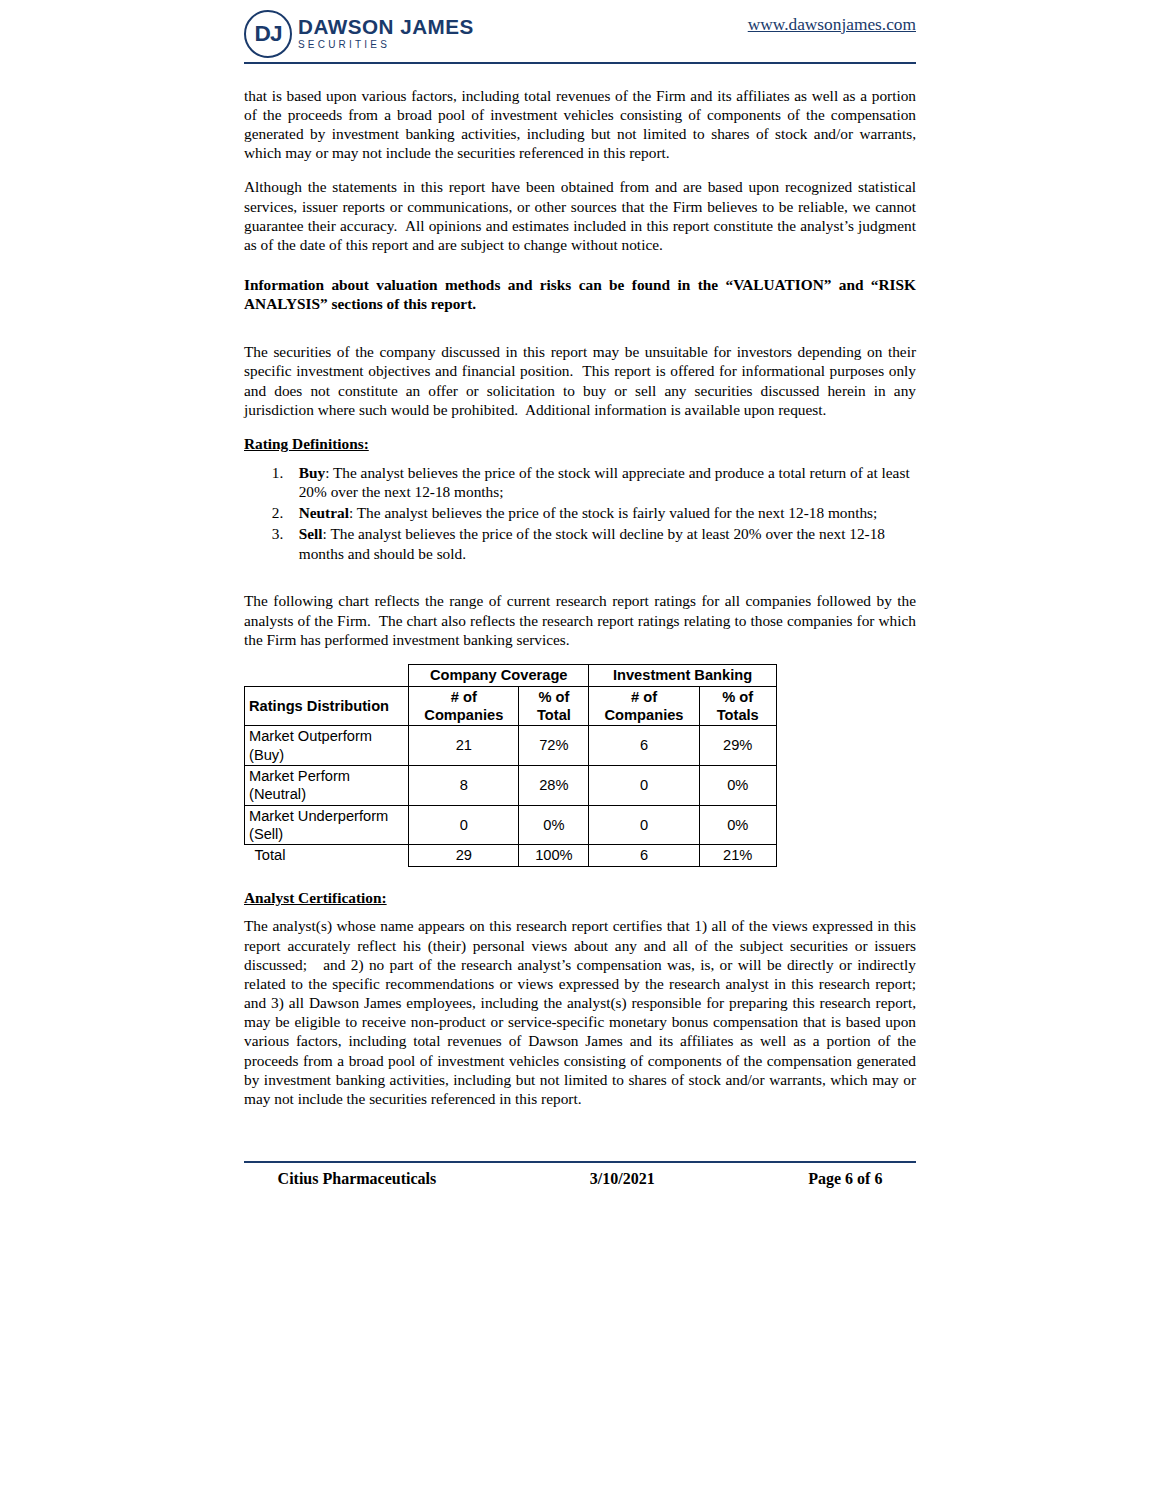DJ
DAWSON JAMES
SECURITIES
www.dawsonjames.com
that is based upon various factors, including total revenues of the Firm and its affiliates as well as a portion of the proceeds from a broad pool of investment vehicles consisting of components of the compensation generated by investment banking activities, including but not limited to shares of stock and/or warrants, which may or may not include the securities referenced in this report.
Although the statements in this report have been obtained from and are based upon recognized statistical services, issuer reports or communications, or other sources that the Firm believes to be reliable, we cannot guarantee their accuracy. All opinions and estimates included in this report constitute the analyst’s judgment as of the date of this report and are subject to change without notice.
Information about valuation methods and risks can be found in the “VALUATION” and “RISK ANALYSIS” sections of this report.
The securities of the company discussed in this report may be unsuitable for investors depending on their specific investment objectives and financial position. This report is offered for informational purposes only and does not constitute an offer or solicitation to buy or sell any securities discussed herein in any jurisdiction where such would be prohibited. Additional information is available upon request.
Rating Definitions:
Buy: The analyst believes the price of the stock will appreciate and produce a total return of at least 20% over the next 12-18 months;
Neutral: The analyst believes the price of the stock is fairly valued for the next 12-18 months;
Sell: The analyst believes the price of the stock will decline by at least 20% over the next 12-18 months and should be sold.
The following chart reflects the range of current research report ratings for all companies followed by the analysts of the Firm. The chart also reflects the research report ratings relating to those companies for which the Firm has performed investment banking services.
| | Company Coverage | Investment Banking |
| --- | --- | --- |
| Ratings Distribution | # of Companies | % of Total | # of Companies | % of Totals |
| Market Outperform (Buy) | 21 | 72% | 6 | 29% |
| Market Perform (Neutral) | 8 | 28% | 0 | 0% |
| Market Underperform (Sell) | 0 | 0% | 0 | 0% |
| Total | 29 | 100% | 6 | 21% |
Analyst Certification:
The analyst(s) whose name appears on this research report certifies that 1) all of the views expressed in this report accurately reflect his (their) personal views about any and all of the subject securities or issuers discussed; and 2) no part of the research analyst’s compensation was, is, or will be directly or indirectly related to the specific recommendations or views expressed by the research analyst in this research report; and 3) all Dawson James employees, including the analyst(s) responsible for preparing this research report, may be eligible to receive non-product or service-specific monetary bonus compensation that is based upon various factors, including total revenues of Dawson James and its affiliates as well as a portion of the proceeds from a broad pool of investment vehicles consisting of components of the compensation generated by investment banking activities, including but not limited to shares of stock and/or warrants, which may or may not include the securities referenced in this report.
Citius Pharmaceuticals 3/10/2021 Page 6 of 6